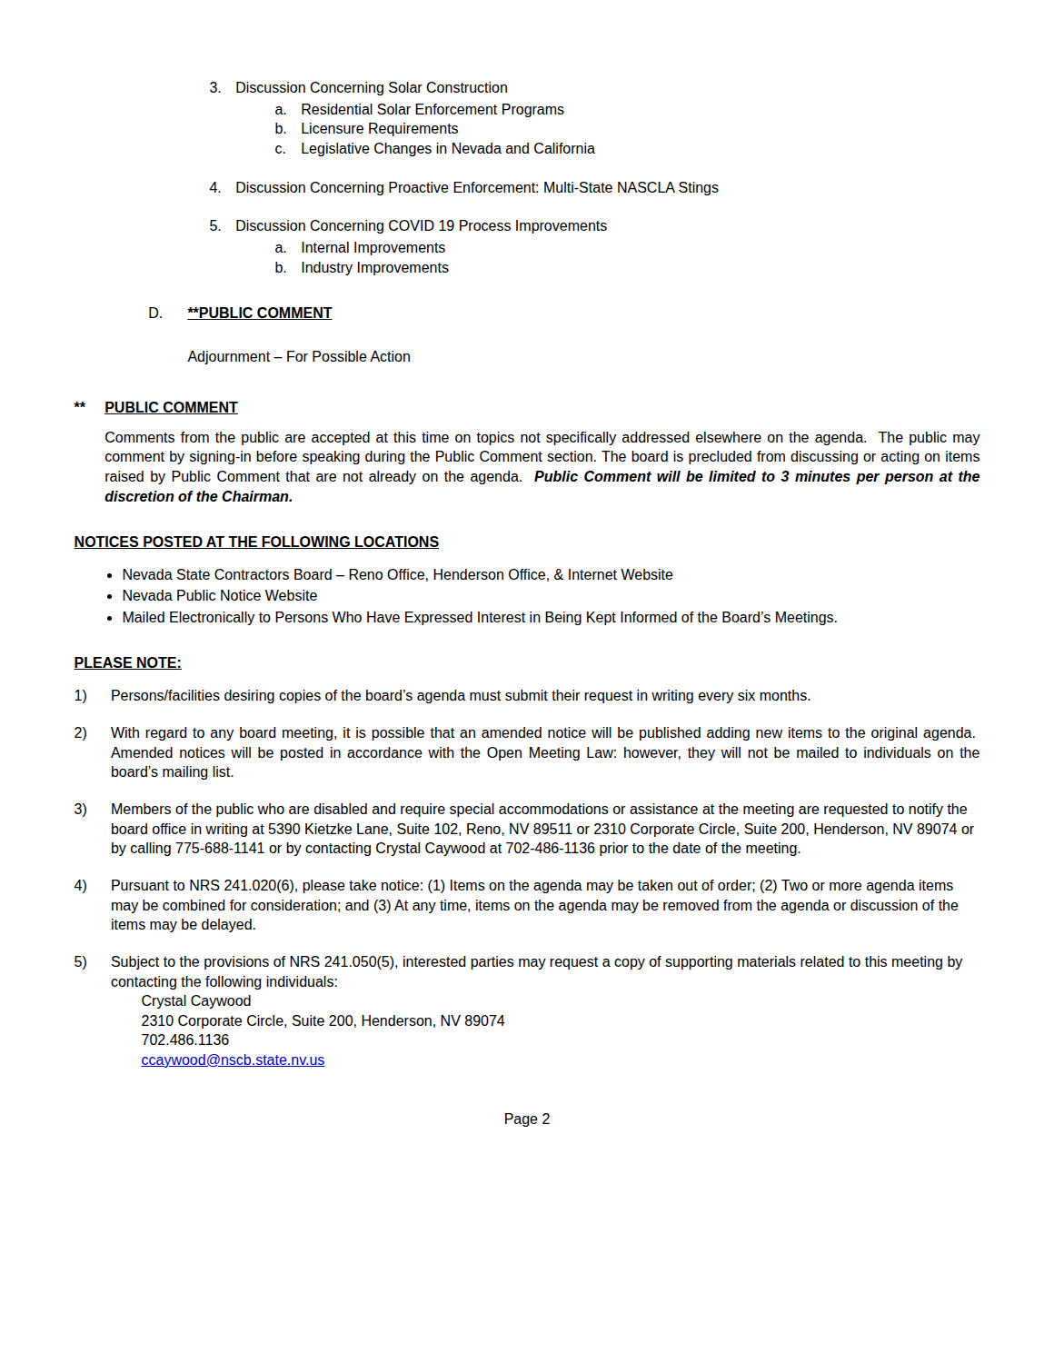3. Discussion Concerning Solar Construction
a. Residential Solar Enforcement Programs
b. Licensure Requirements
c. Legislative Changes in Nevada and California
4. Discussion Concerning Proactive Enforcement: Multi-State NASCLA Stings
5. Discussion Concerning COVID 19 Process Improvements
a. Internal Improvements
b. Industry Improvements
D. **PUBLIC COMMENT
Adjournment – For Possible Action
** PUBLIC COMMENT
Comments from the public are accepted at this time on topics not specifically addressed elsewhere on the agenda. The public may comment by signing-in before speaking during the Public Comment section. The board is precluded from discussing or acting on items raised by Public Comment that are not already on the agenda. Public Comment will be limited to 3 minutes per person at the discretion of the Chairman.
NOTICES POSTED AT THE FOLLOWING LOCATIONS
Nevada State Contractors Board – Reno Office, Henderson Office, & Internet Website
Nevada Public Notice Website
Mailed Electronically to Persons Who Have Expressed Interest in Being Kept Informed of the Board’s Meetings.
PLEASE NOTE:
1) Persons/facilities desiring copies of the board’s agenda must submit their request in writing every six months.
2) With regard to any board meeting, it is possible that an amended notice will be published adding new items to the original agenda. Amended notices will be posted in accordance with the Open Meeting Law: however, they will not be mailed to individuals on the board’s mailing list.
3) Members of the public who are disabled and require special accommodations or assistance at the meeting are requested to notify the board office in writing at 5390 Kietzke Lane, Suite 102, Reno, NV 89511 or 2310 Corporate Circle, Suite 200, Henderson, NV 89074 or by calling 775-688-1141 or by contacting Crystal Caywood at 702-486-1136 prior to the date of the meeting.
4) Pursuant to NRS 241.020(6), please take notice: (1) Items on the agenda may be taken out of order; (2) Two or more agenda items may be combined for consideration; and (3) At any time, items on the agenda may be removed from the agenda or discussion of the items may be delayed.
5) Subject to the provisions of NRS 241.050(5), interested parties may request a copy of supporting materials related to this meeting by contacting the following individuals:
Crystal Caywood
2310 Corporate Circle, Suite 200, Henderson, NV 89074
702.486.1136
ccaywood@nscb.state.nv.us
Page 2